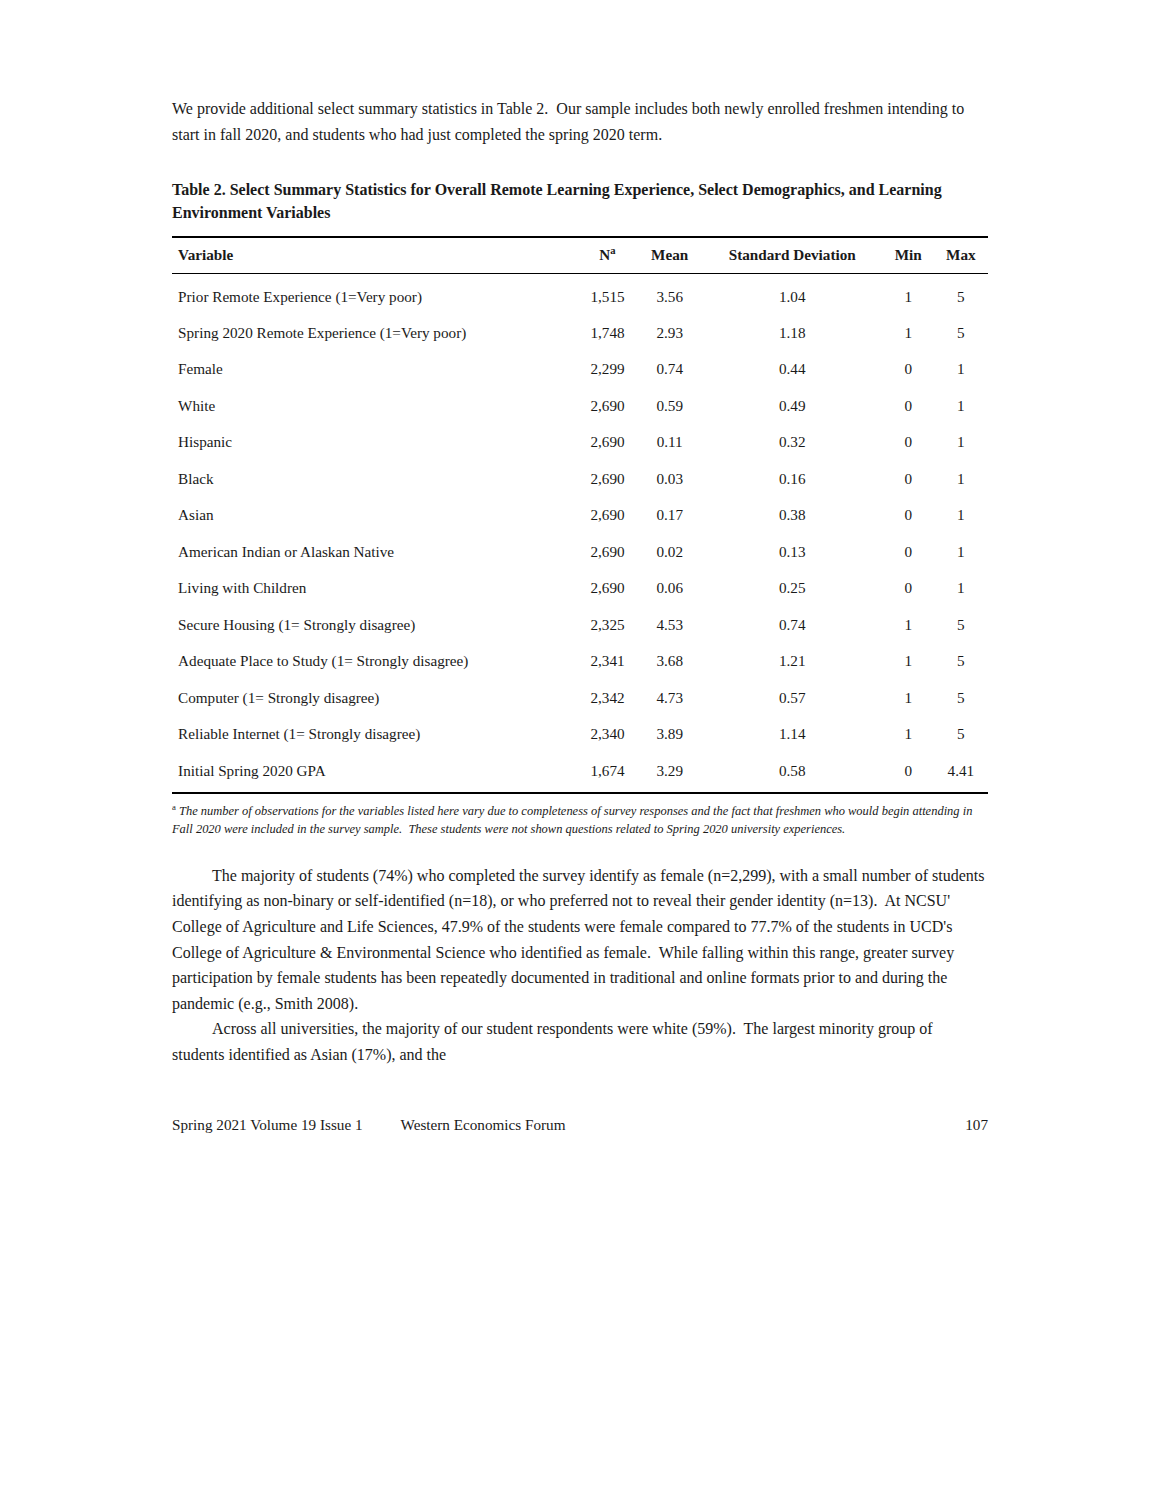We provide additional select summary statistics in Table 2. Our sample includes both newly enrolled freshmen intending to start in fall 2020, and students who had just completed the spring 2020 term.
Table 2. Select Summary Statistics for Overall Remote Learning Experience, Select Demographics, and Learning Environment Variables
| Variable | N a | Mean | Standard Deviation | Min | Max |
| --- | --- | --- | --- | --- | --- |
| Prior Remote Experience (1=Very poor) | 1,515 | 3.56 | 1.04 | 1 | 5 |
| Spring 2020 Remote Experience (1=Very poor) | 1,748 | 2.93 | 1.18 | 1 | 5 |
| Female | 2,299 | 0.74 | 0.44 | 0 | 1 |
| White | 2,690 | 0.59 | 0.49 | 0 | 1 |
| Hispanic | 2,690 | 0.11 | 0.32 | 0 | 1 |
| Black | 2,690 | 0.03 | 0.16 | 0 | 1 |
| Asian | 2,690 | 0.17 | 0.38 | 0 | 1 |
| American Indian or Alaskan Native | 2,690 | 0.02 | 0.13 | 0 | 1 |
| Living with Children | 2,690 | 0.06 | 0.25 | 0 | 1 |
| Secure Housing (1= Strongly disagree) | 2,325 | 4.53 | 0.74 | 1 | 5 |
| Adequate Place to Study (1= Strongly disagree) | 2,341 | 3.68 | 1.21 | 1 | 5 |
| Computer (1= Strongly disagree) | 2,342 | 4.73 | 0.57 | 1 | 5 |
| Reliable Internet (1= Strongly disagree) | 2,340 | 3.89 | 1.14 | 1 | 5 |
| Initial Spring 2020 GPA | 1,674 | 3.29 | 0.58 | 0 | 4.41 |
a The number of observations for the variables listed here vary due to completeness of survey responses and the fact that freshmen who would begin attending in Fall 2020 were included in the survey sample. These students were not shown questions related to Spring 2020 university experiences.
The majority of students (74%) who completed the survey identify as female (n=2,299), with a small number of students identifying as non-binary or self-identified (n=18), or who preferred not to reveal their gender identity (n=13). At NCSU' College of Agriculture and Life Sciences, 47.9% of the students were female compared to 77.7% of the students in UCD's College of Agriculture & Environmental Science who identified as female. While falling within this range, greater survey participation by female students has been repeatedly documented in traditional and online formats prior to and during the pandemic (e.g., Smith 2008).
Across all universities, the majority of our student respondents were white (59%). The largest minority group of students identified as Asian (17%), and the
Spring 2021 Volume 19 Issue 1 Western Economics Forum
107